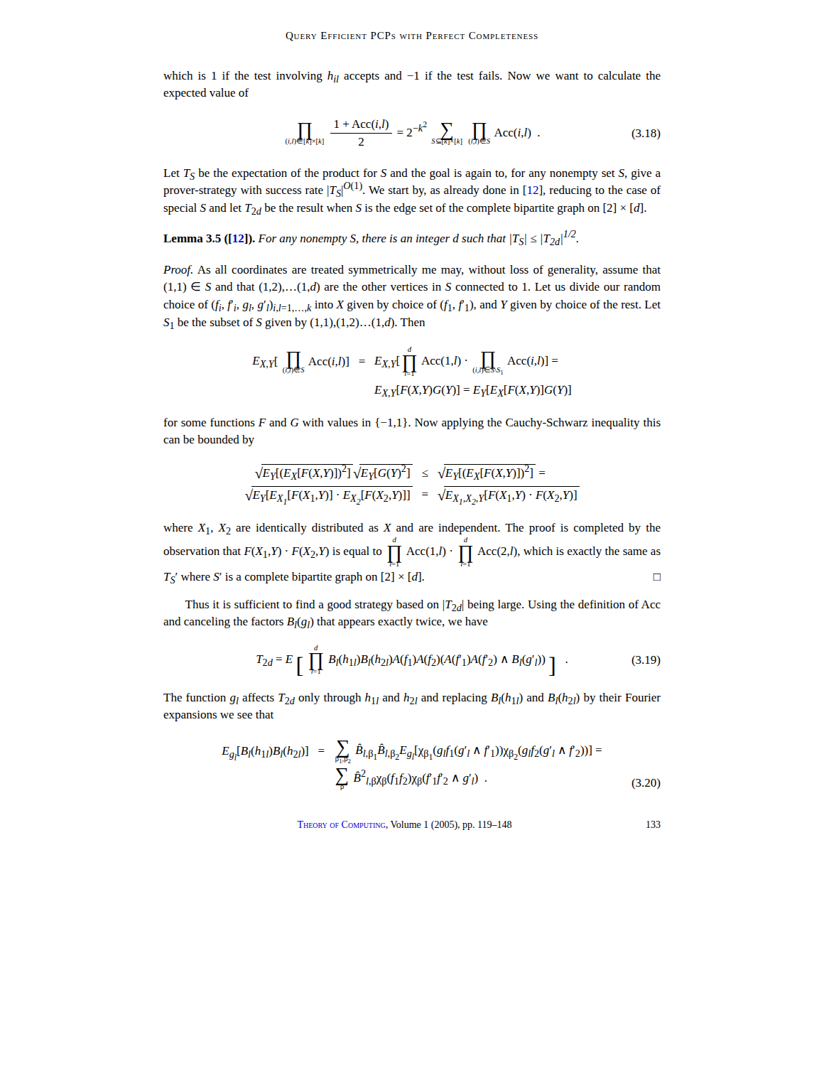Query Efficient PCPs with Perfect Completeness
which is 1 if the test involving hil accepts and −1 if the test fails. Now we want to calculate the expected value of
∏(i,l)∈[k]×[k] 1 + Acc(i,l) 2 = 2−k2 ∑S⊆[k]×[k] ∏(i,l)∈S Acc(i,l) . (3.18)
Let TS be the expectation of the product for S and the goal is again to, for any nonempty set S, give a prover-strategy with success rate |TS|O(1). We start by, as already done in [12], reducing to the case of special S and let T2d be the result when S is the edge set of the complete bipartite graph on [2] × [d].
Lemma 3.5 ([12]). For any nonempty S, there is an integer d such that |TS| ≤ |T2d|1/2.
Proof. As all coordinates are treated symmetrically me may, without loss of generality, assume that (1,1) ∈ S and that (1,2),…(1,d) are the other vertices in S connected to 1. Let us divide our random choice of (fi, f′i, gl, g′l)i,l=1,…,k into X given by choice of (f1, f′1), and Y given by choice of the rest. Let S1 be the subset of S given by (1,1),(1,2)…(1,d). Then
| E X,Y [ ∏ ( i , l )∈ S Acc( i , l )] | = | E X,Y [ d ∏ l =1 Acc(1, l ) · ∏ ( i , l )∈ S \ S 1 Acc( i , l )] = |
| | | E X,Y [ F ( X , Y ) G ( Y )] = E Y [ E X [ F ( X , Y )] G ( Y )] |
for some functions F and G with values in {−1,1}. Now applying the Cauchy-Schwarz inequality this can be bounded by
| E Y [( E X [ F ( X , Y )]) 2 ] E Y [ G ( Y ) 2 ] | ≤ | E Y [( E X [ F ( X , Y )]) 2 ] = |
| E Y [ E X 1 [ F ( X 1 , Y )] · E X 2 [ F ( X 2 , Y )]] | = | E X 1 ,X 2 ,Y [ F ( X 1 , Y ) · F ( X 2 , Y )] |
where X1, X2 are identically distributed as X and are independent. The proof is completed by the observation that F(X1,Y) · F(X2,Y) is equal to d∏l=1 Acc(1,l) · d∏l=1 Acc(2,l), which is exactly the same as TS′ where S′ is a complete bipartite graph on [2] × [d]. □
Thus it is sufficient to find a good strategy based on |T2d| being large. Using the definition of Acc and canceling the factors Bl(gl) that appears exactly twice, we have
T2d = E [ d∏l=1 Bl(h1l)Bl(h2l)A(f1)A(f2)(A(f′1)A(f′2) ∧ Bl(g′l)) ] . (3.19)
The function gl affects T2d only through h1l and h2l and replacing Bl(h1l) and Bl(h2l) by their Fourier expansions we see that
| E g l [ B l ( h 1 l ) B l ( h 2 l )] | = | ∑ β 1 ,β 2 B̂ l ,β 1 B̂ l ,β 2 E g l [χ β 1 ( g l f 1 ( g ′ l ∧ f ′ 1 ))χ β 2 ( g l f 2 ( g ′ l ∧ f ′ 2 ))] = |
| | | ∑ β B̂ 2 l ,β χ β ( f 1 f 2 )χ β ( f ′ 1 f ′ 2 ∧ g ′ l ) . |
(3.20)
Theory of Computing, Volume 1 (2005), pp. 119–148
133